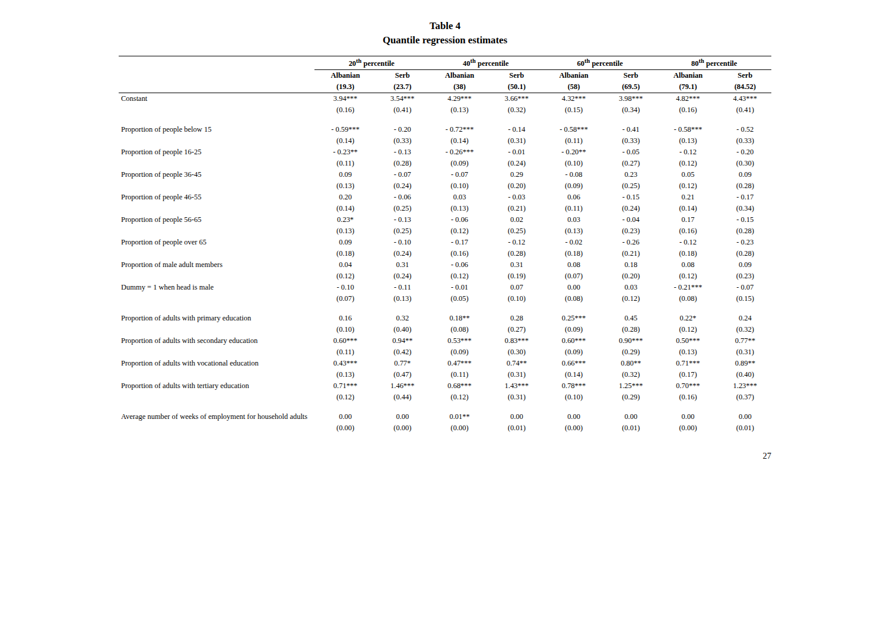Table 4 Quantile regression estimates
| | 20 th percentile | 40 th percentile | 60 th percentile | 80 th percentile |
| --- | --- | --- | --- | --- |
| Albanian | Serb | Albanian | Serb | Albanian | Serb | Albanian | Serb |
| (19.3) | (23.7) | (38) | (50.1) | (58) | (69.5) | (79.1) | (84.52) |
| Constant | 3.94*** | 3.54*** | 4.29*** | 3.66*** | 4.32*** | 3.98*** | 4.82*** | 4.43*** |
| | (0.16) | (0.41) | (0.13) | (0.32) | (0.15) | (0.34) | (0.16) | (0.41) |
| Proportion of people below 15 | - 0.59*** | - 0.20 | - 0.72*** | - 0.14 | - 0.58*** | - 0.41 | - 0.58*** | - 0.52 |
| | (0.14) | (0.33) | (0.14) | (0.31) | (0.11) | (0.33) | (0.13) | (0.33) |
| Proportion of people 16-25 | - 0.23** | - 0.13 | - 0.26*** | - 0.01 | - 0.20** | - 0.05 | - 0.12 | - 0.20 |
| | (0.11) | (0.28) | (0.09) | (0.24) | (0.10) | (0.27) | (0.12) | (0.30) |
| Proportion of people 36-45 | 0.09 | - 0.07 | - 0.07 | 0.29 | - 0.08 | 0.23 | 0.05 | 0.09 |
| | (0.13) | (0.24) | (0.10) | (0.20) | (0.09) | (0.25) | (0.12) | (0.28) |
| Proportion of people 46-55 | 0.20 | - 0.06 | 0.03 | - 0.03 | 0.06 | - 0.15 | 0.21 | - 0.17 |
| | (0.14) | (0.25) | (0.13) | (0.21) | (0.11) | (0.24) | (0.14) | (0.34) |
| Proportion of people 56-65 | 0.23* | - 0.13 | - 0.06 | 0.02 | 0.03 | - 0.04 | 0.17 | - 0.15 |
| | (0.13) | (0.25) | (0.12) | (0.25) | (0.13) | (0.23) | (0.16) | (0.28) |
| Proportion of people over 65 | 0.09 | - 0.10 | - 0.17 | - 0.12 | - 0.02 | - 0.26 | - 0.12 | - 0.23 |
| | (0.18) | (0.24) | (0.16) | (0.28) | (0.18) | (0.21) | (0.18) | (0.28) |
| Proportion of male adult members | 0.04 | 0.31 | - 0.06 | 0.31 | 0.08 | 0.18 | 0.08 | 0.09 |
| | (0.12) | (0.24) | (0.12) | (0.19) | (0.07) | (0.20) | (0.12) | (0.23) |
| Dummy = 1 when head is male | - 0.10 | - 0.11 | - 0.01 | 0.07 | 0.00 | 0.03 | - 0.21*** | - 0.07 |
| | (0.07) | (0.13) | (0.05) | (0.10) | (0.08) | (0.12) | (0.08) | (0.15) |
| Proportion of adults with primary education | 0.16 | 0.32 | 0.18** | 0.28 | 0.25*** | 0.45 | 0.22* | 0.24 |
| | (0.10) | (0.40) | (0.08) | (0.27) | (0.09) | (0.28) | (0.12) | (0.32) |
| Proportion of adults with secondary education | 0.60*** | 0.94** | 0.53*** | 0.83*** | 0.60*** | 0.90*** | 0.50*** | 0.77** |
| | (0.11) | (0.42) | (0.09) | (0.30) | (0.09) | (0.29) | (0.13) | (0.31) |
| Proportion of adults with vocational education | 0.43*** | 0.77* | 0.47*** | 0.74** | 0.66*** | 0.80** | 0.71*** | 0.89** |
| | (0.13) | (0.47) | (0.11) | (0.31) | (0.14) | (0.32) | (0.17) | (0.40) |
| Proportion of adults with tertiary education | 0.71*** | 1.46*** | 0.68*** | 1.43*** | 0.78*** | 1.25*** | 0.70*** | 1.23*** |
| | (0.12) | (0.44) | (0.12) | (0.31) | (0.10) | (0.29) | (0.16) | (0.37) |
| Average number of weeks of employment for household adults | 0.00 | 0.00 | 0.01** | 0.00 | 0.00 | 0.00 | 0.00 | 0.00 |
| | (0.00) | (0.00) | (0.00) | (0.01) | (0.00) | (0.01) | (0.00) | (0.01) |
27